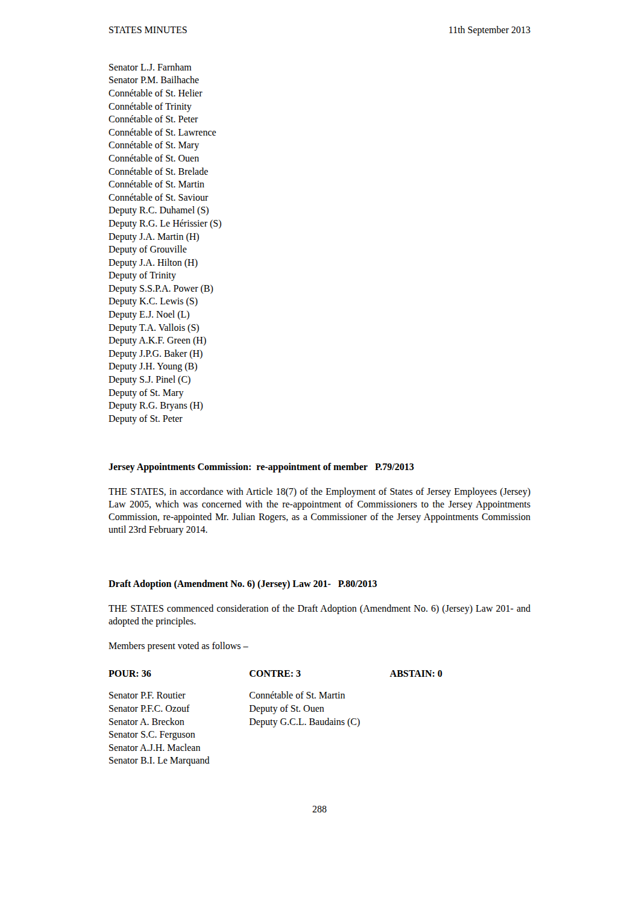STATES MINUTES
11th September 2013
Senator L.J. Farnham
Senator P.M. Bailhache
Connétable of St. Helier
Connétable of Trinity
Connétable of St. Peter
Connétable of St. Lawrence
Connétable of St. Mary
Connétable of St. Ouen
Connétable of St. Brelade
Connétable of St. Martin
Connétable of St. Saviour
Deputy R.C. Duhamel (S)
Deputy R.G. Le Hérissier (S)
Deputy J.A. Martin (H)
Deputy of Grouville
Deputy J.A. Hilton (H)
Deputy of Trinity
Deputy S.S.P.A. Power (B)
Deputy K.C. Lewis (S)
Deputy E.J. Noel (L)
Deputy T.A. Vallois (S)
Deputy A.K.F. Green (H)
Deputy J.P.G. Baker (H)
Deputy J.H. Young (B)
Deputy S.J. Pinel (C)
Deputy of St. Mary
Deputy R.G. Bryans (H)
Deputy of St. Peter
Jersey Appointments Commission: re-appointment of member P.79/2013
THE STATES, in accordance with Article 18(7) of the Employment of States of Jersey Employees (Jersey) Law 2005, which was concerned with the re-appointment of Commissioners to the Jersey Appointments Commission, re-appointed Mr. Julian Rogers, as a Commissioner of the Jersey Appointments Commission until 23rd February 2014.
Draft Adoption (Amendment No. 6) (Jersey) Law 201- P.80/2013
THE STATES commenced consideration of the Draft Adoption (Amendment No. 6) (Jersey) Law 201- and adopted the principles.
Members present voted as follows –
POUR: 36
CONTRE: 3
ABSTAIN: 0
Senator P.F. Routier
Senator P.F.C. Ozouf
Senator A. Breckon
Senator S.C. Ferguson
Senator A.J.H. Maclean
Senator B.I. Le Marquand
Connétable of St. Martin
Deputy of St. Ouen
Deputy G.C.L. Baudains (C)
288